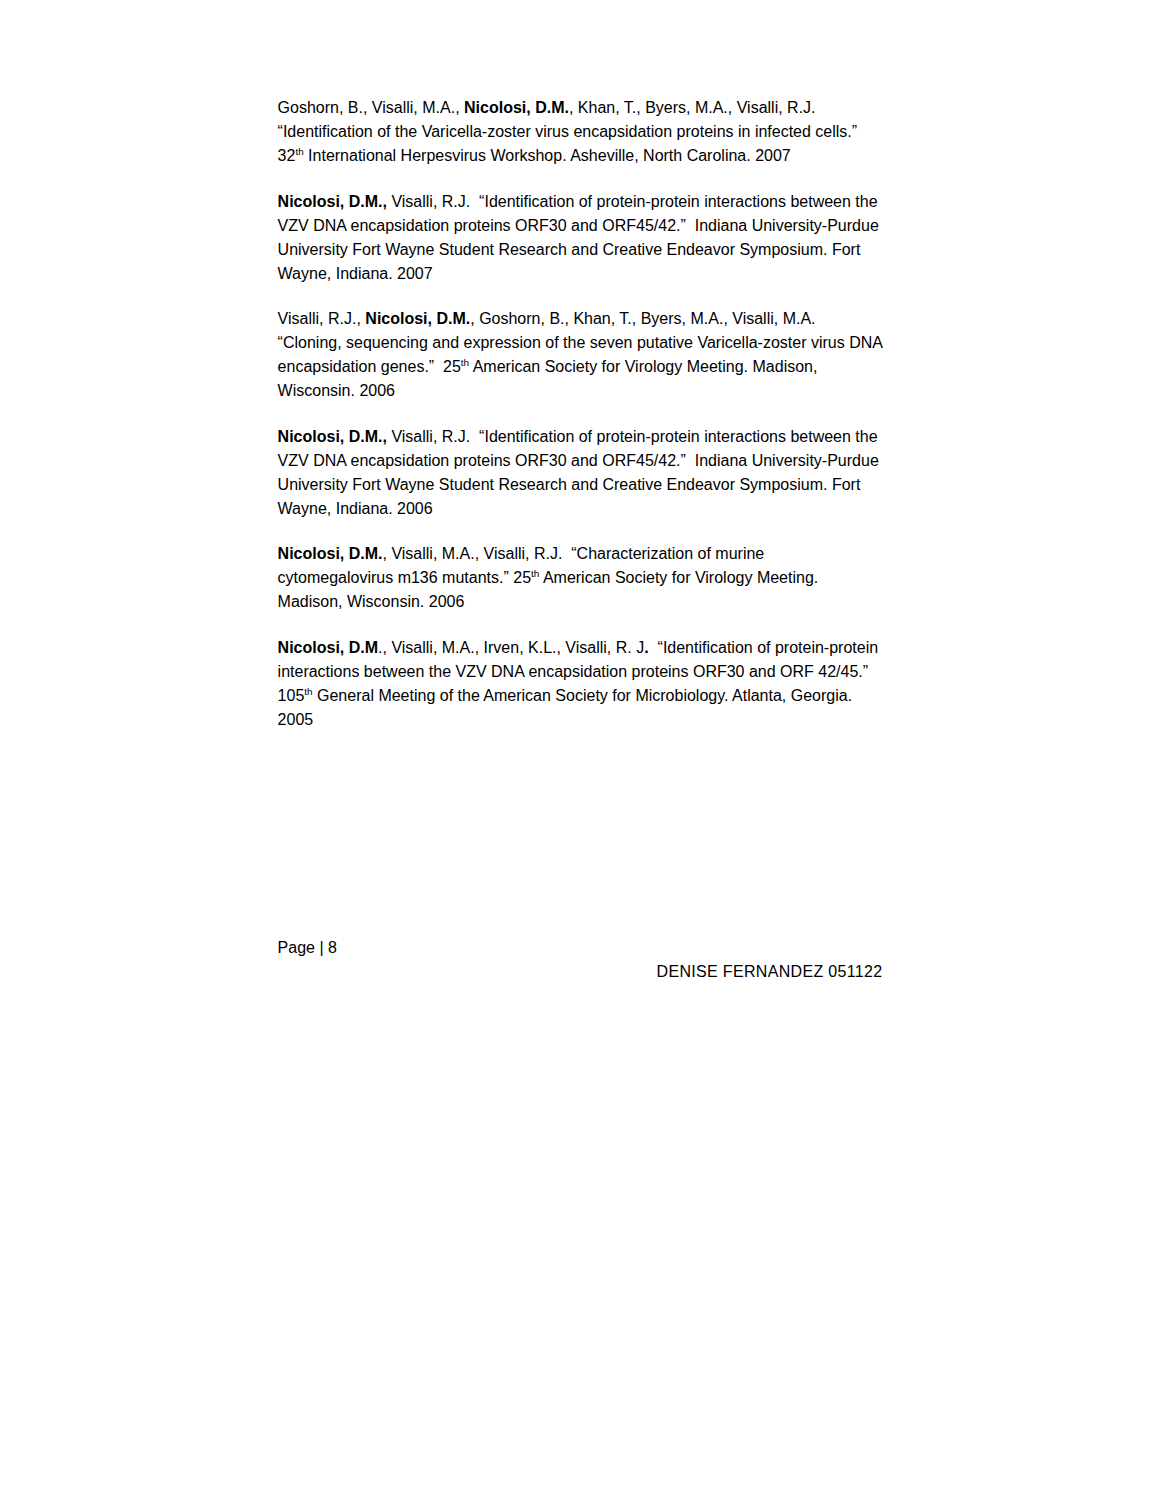Goshorn, B., Visalli, M.A., Nicolosi, D.M., Khan, T., Byers, M.A., Visalli, R.J. “Identification of the Varicella-zoster virus encapsidation proteins in infected cells.” 32th International Herpesvirus Workshop. Asheville, North Carolina. 2007
Nicolosi, D.M., Visalli, R.J. “Identification of protein-protein interactions between the VZV DNA encapsidation proteins ORF30 and ORF45/42.” Indiana University-Purdue University Fort Wayne Student Research and Creative Endeavor Symposium. Fort Wayne, Indiana. 2007
Visalli, R.J., Nicolosi, D.M., Goshorn, B., Khan, T., Byers, M.A., Visalli, M.A. “Cloning, sequencing and expression of the seven putative Varicella-zoster virus DNA encapsidation genes.” 25th American Society for Virology Meeting. Madison, Wisconsin. 2006
Nicolosi, D.M., Visalli, R.J. “Identification of protein-protein interactions between the VZV DNA encapsidation proteins ORF30 and ORF45/42.” Indiana University-Purdue University Fort Wayne Student Research and Creative Endeavor Symposium. Fort Wayne, Indiana. 2006
Nicolosi, D.M., Visalli, M.A., Visalli, R.J. “Characterization of murine cytomegalovirus m136 mutants.” 25th American Society for Virology Meeting. Madison, Wisconsin. 2006
Nicolosi, D.M., Visalli, M.A., Irven, K.L., Visalli, R. J. “Identification of protein-protein interactions between the VZV DNA encapsidation proteins ORF30 and ORF 42/45.” 105th General Meeting of the American Society for Microbiology. Atlanta, Georgia. 2005
Page | 8
DENISE FERNANDEZ 051122